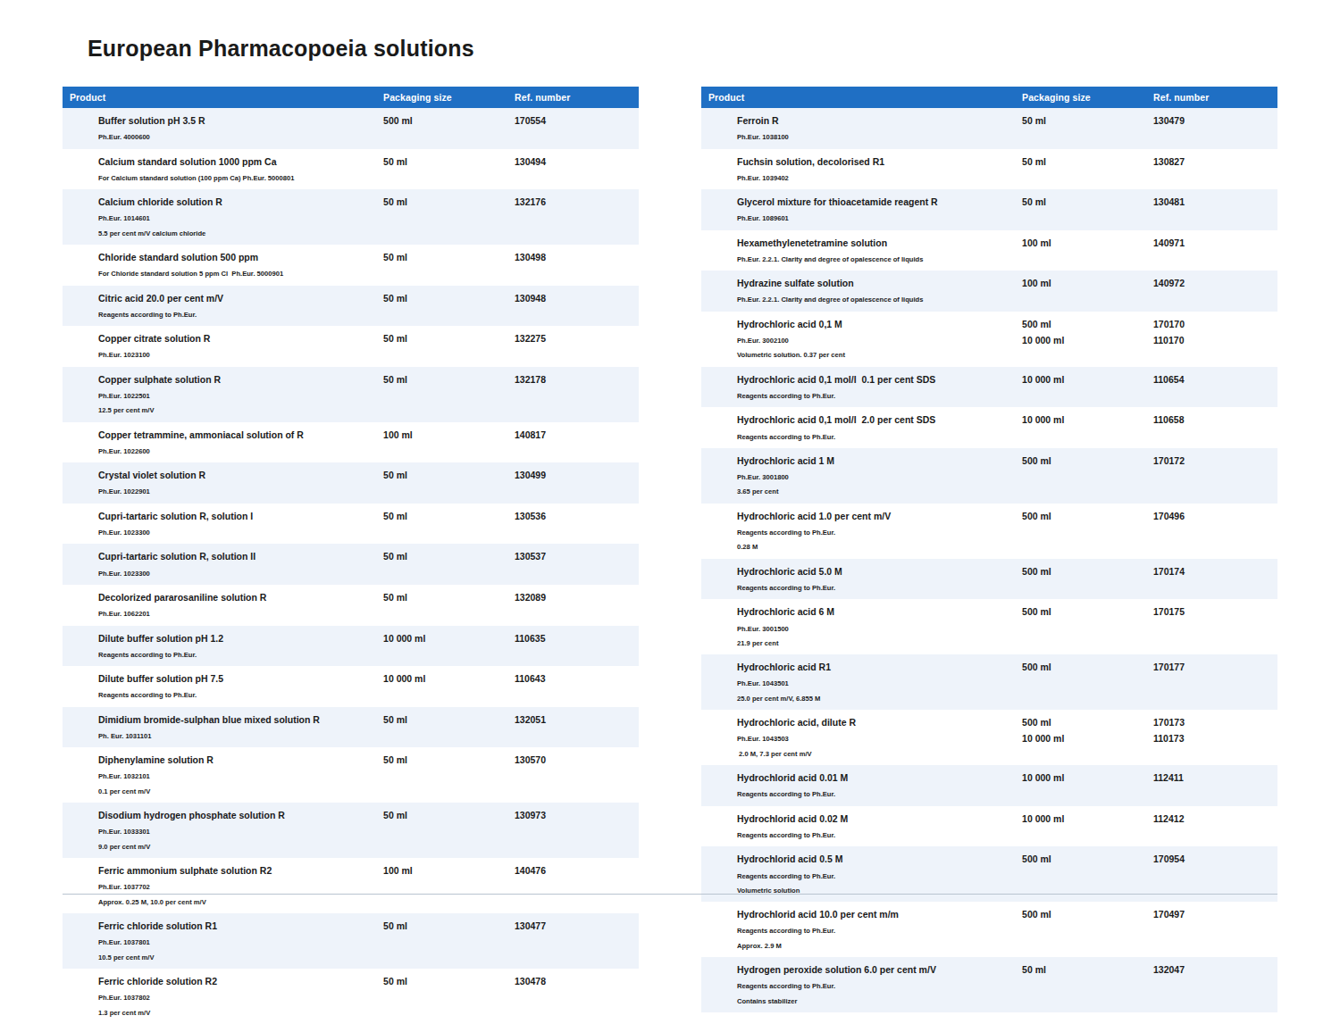European Pharmacopoeia solutions
| Product | Packaging size | Ref. number |
| --- | --- | --- |
| Buffer solution pH 3.5 R Ph.Eur. 4000600 | 500 ml | 170554 |
| Calcium standard solution 1000 ppm Ca For Calcium standard solution (100 ppm Ca) Ph.Eur. 5000801 | 50 ml | 130494 |
| Calcium chloride solution R Ph.Eur. 1014601 5.5 per cent m/V calcium chloride | 50 ml | 132176 |
| Chloride standard solution 500 ppm For Chloride standard solution 5 ppm Cl Ph.Eur. 5000901 | 50 ml | 130498 |
| Citric acid 20.0 per cent m/V Reagents according to Ph.Eur. | 50 ml | 130948 |
| Copper citrate solution R Ph.Eur. 1023100 | 50 ml | 132275 |
| Copper sulphate solution R Ph.Eur. 1022501 12.5 per cent m/V | 50 ml | 132178 |
| Copper tetrammine, ammoniacal solution of R Ph.Eur. 1022600 | 100 ml | 140817 |
| Crystal violet solution R Ph.Eur. 1022901 | 50 ml | 130499 |
| Cupri-tartaric solution R, solution I Ph.Eur. 1023300 | 50 ml | 130536 |
| Cupri-tartaric solution R, solution II Ph.Eur. 1023300 | 50 ml | 130537 |
| Decolorized pararosaniline solution R Ph.Eur. 1062201 | 50 ml | 132089 |
| Dilute buffer solution pH 1.2 Reagents according to Ph.Eur. | 10 000 ml | 110635 |
| Dilute buffer solution pH 7.5 Reagents according to Ph.Eur. | 10 000 ml | 110643 |
| Dimidium bromide-sulphan blue mixed solution R Ph. Eur. 1031101 | 50 ml | 132051 |
| Diphenylamine solution R Ph.Eur. 1032101 0.1 per cent m/V | 50 ml | 130570 |
| Disodium hydrogen phosphate solution R Ph.Eur. 1033301 9.0 per cent m/V | 50 ml | 130973 |
| Ferric ammonium sulphate solution R2 Ph.Eur. 1037702 Approx. 0.25 M, 10.0 per cent m/V | 100 ml | 140476 |
| Ferric chloride solution R1 Ph.Eur. 1037801 10.5 per cent m/V | 50 ml | 130477 |
| Ferric chloride solution R2 Ph.Eur. 1037802 1.3 per cent m/V | 50 ml | 130478 |
| Product | Packaging size | Ref. number |
| --- | --- | --- |
| Ferroin R Ph.Eur. 1038100 | 50 ml | 130479 |
| Fuchsin solution, decolorised R1 Ph.Eur. 1039402 | 50 ml | 130827 |
| Glycerol mixture for thioacetamide reagent R Ph.Eur. 1089601 | 50 ml | 130481 |
| Hexamethylenetetramine solution Ph.Eur. 2.2.1. Clarity and degree of opalescence of liquids | 100 ml | 140971 |
| Hydrazine sulfate solution Ph.Eur. 2.2.1. Clarity and degree of opalescence of liquids | 100 ml | 140972 |
| Hydrochloric acid 0,1 M Ph.Eur. 3002100 Volumetric solution. 0.37 per cent | 500 ml 10 000 ml | 170170 110170 |
| Hydrochloric acid 0,1 mol/l 0.1 per cent SDS Reagents according to Ph.Eur. | 10 000 ml | 110654 |
| Hydrochloric acid 0,1 mol/l 2.0 per cent SDS Reagents according to Ph.Eur. | 10 000 ml | 110658 |
| Hydrochloric acid 1 M Ph.Eur. 3001800 3.65 per cent | 500 ml | 170172 |
| Hydrochloric acid 1.0 per cent m/V Reagents according to Ph.Eur. 0.28 M | 500 ml | 170496 |
| Hydrochloric acid 5.0 M Reagents according to Ph.Eur. | 500 ml | 170174 |
| Hydrochloric acid 6 M Ph.Eur. 3001500 21.9 per cent | 500 ml | 170175 |
| Hydrochloric acid R1 Ph.Eur. 1043501 25.0 per cent m/V, 6.855 M | 500 ml | 170177 |
| Hydrochloric acid, dilute R Ph.Eur. 1043503 2.0 M, 7.3 per cent m/V | 500 ml 10 000 ml | 170173 110173 |
| Hydrochlorid acid 0.01 M Reagents according to Ph.Eur. | 10 000 ml | 112411 |
| Hydrochlorid acid 0.02 M Reagents according to Ph.Eur. | 10 000 ml | 112412 |
| Hydrochlorid acid 0.5 M Reagents according to Ph.Eur. Volumetric solution | 500 ml | 170954 |
| Hydrochlorid acid 10.0 per cent m/m Reagents according to Ph.Eur. Approx. 2.9 M | 500 ml | 170497 |
| Hydrogen peroxide solution 6.0 per cent m/V Reagents according to Ph.Eur. Contains stabilizer | 50 ml | 132047 |